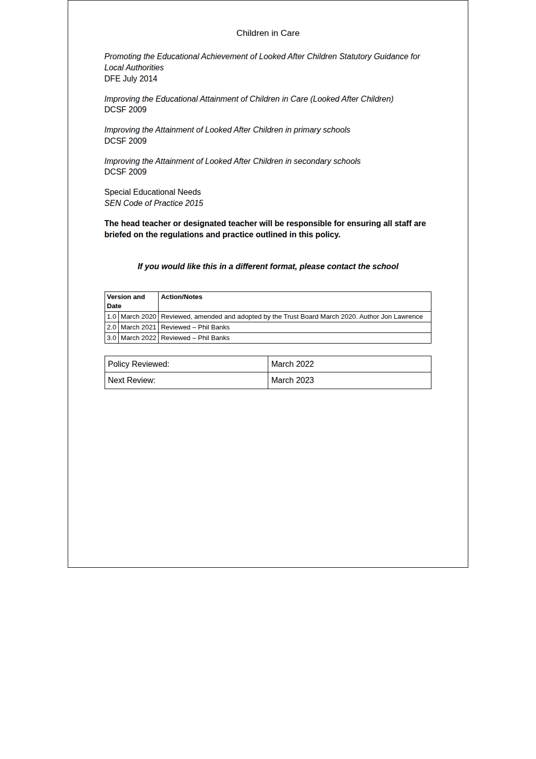Children in Care
Promoting the Educational Achievement of Looked After Children Statutory Guidance for Local Authorities
DFE July 2014
Improving the Educational Attainment of Children in Care (Looked After Children)
DCSF 2009
Improving the Attainment of Looked After Children in primary schools
DCSF 2009
Improving the Attainment of Looked After Children in secondary schools
DCSF 2009
Special Educational Needs
SEN Code of Practice 2015
The head teacher or designated teacher will be responsible for ensuring all staff are briefed on the regulations and practice outlined in this policy.
If you would like this in a different format, please contact the school
| Version and Date | Action/Notes |
| --- | --- |
| 1.0 | March 2020 | Reviewed, amended and adopted by the Trust Board March 2020. Author Jon Lawrence |
| 2.0 | March 2021 | Reviewed – Phil Banks |
| 3.0 | March 2022 | Reviewed – Phil Banks |
| Policy Reviewed: | March 2022 |
| Next Review: | March 2023 |